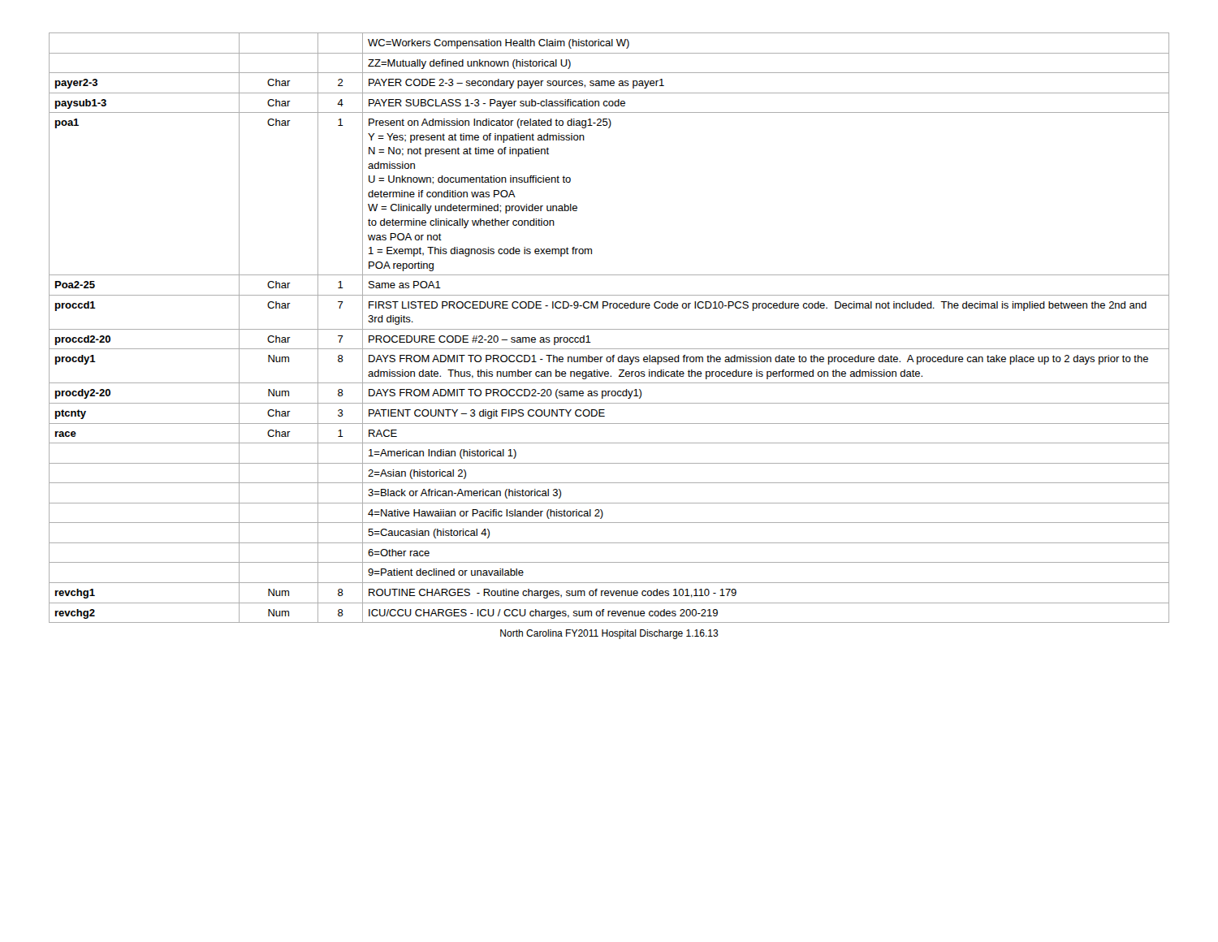| | | | WC=Workers Compensation Health Claim (historical W) |
| | | | ZZ=Mutually defined unknown (historical U) |
| payer2-3 | Char | 2 | PAYER CODE 2-3 – secondary payer sources, same as payer1 |
| paysub1-3 | Char | 4 | PAYER SUBCLASS 1-3 - Payer sub-classification code |
| poa1 | Char | 1 | Present on Admission Indicator (related to diag1-25) Y = Yes; present at time of inpatient admission N = No; not present at time of inpatient admission U = Unknown; documentation insufficient to determine if condition was POA W = Clinically undetermined; provider unable to determine clinically whether condition was POA or not 1 = Exempt, This diagnosis code is exempt from POA reporting |
| Poa2-25 | Char | 1 | Same as POA1 |
| proccd1 | Char | 7 | FIRST LISTED PROCEDURE CODE - ICD-9-CM Procedure Code or ICD10-PCS procedure code. Decimal not included. The decimal is implied between the 2nd and 3rd digits. |
| proccd2-20 | Char | 7 | PROCEDURE CODE #2-20 – same as proccd1 |
| procdy1 | Num | 8 | DAYS FROM ADMIT TO PROCCD1 - The number of days elapsed from the admission date to the procedure date. A procedure can take place up to 2 days prior to the admission date. Thus, this number can be negative. Zeros indicate the procedure is performed on the admission date. |
| procdy2-20 | Num | 8 | DAYS FROM ADMIT TO PROCCD2-20 (same as procdy1) |
| ptcnty | Char | 3 | PATIENT COUNTY – 3 digit FIPS COUNTY CODE |
| race | Char | 1 | RACE |
| | | | 1=American Indian (historical 1) |
| | | | 2=Asian (historical 2) |
| | | | 3=Black or African-American (historical 3) |
| | | | 4=Native Hawaiian or Pacific Islander (historical 2) |
| | | | 5=Caucasian (historical 4) |
| | | | 6=Other race |
| | | | 9=Patient declined or unavailable |
| revchg1 | Num | 8 | ROUTINE CHARGES - Routine charges, sum of revenue codes 101,110 - 179 |
| revchg2 | Num | 8 | ICU/CCU CHARGES - ICU / CCU charges, sum of revenue codes 200-219 |
North Carolina FY2011 Hospital Discharge 1.16.13